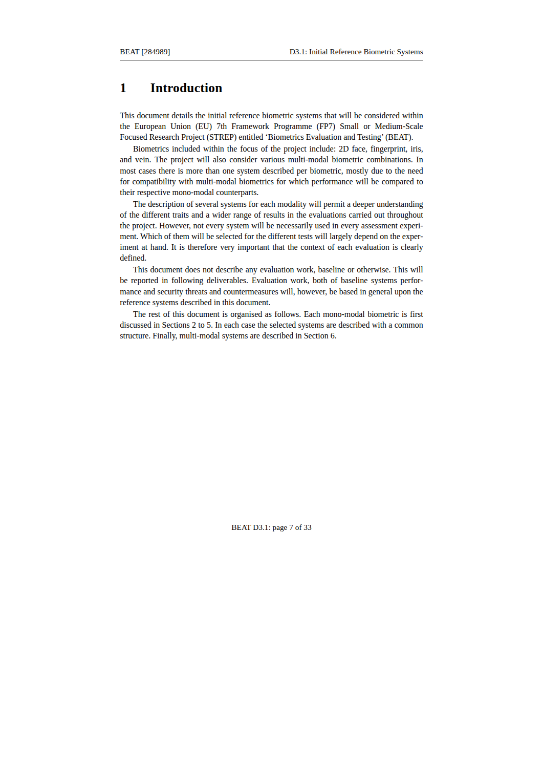BEAT [284989]
D3.1: Initial Reference Biometric Systems
1 Introduction
This document details the initial reference biometric systems that will be considered within the European Union (EU) 7th Framework Programme (FP7) Small or Medium-Scale Focused Research Project (STREP) entitled ‘Biometrics Evaluation and Testing’ (BEAT).
Biometrics included within the focus of the project include: 2D face, fingerprint, iris, and vein. The project will also consider various multi-modal biometric combinations. In most cases there is more than one system described per biometric, mostly due to the need for compatibility with multi-modal biometrics for which performance will be compared to their respective mono-modal counterparts.
The description of several systems for each modality will permit a deeper understanding of the different traits and a wider range of results in the evaluations carried out throughout the project. However, not every system will be necessarily used in every assessment experiment. Which of them will be selected for the different tests will largely depend on the experiment at hand. It is therefore very important that the context of each evaluation is clearly defined.
This document does not describe any evaluation work, baseline or otherwise. This will be reported in following deliverables. Evaluation work, both of baseline systems performance and security threats and countermeasures will, however, be based in general upon the reference systems described in this document.
The rest of this document is organised as follows. Each mono-modal biometric is first discussed in Sections 2 to 5. In each case the selected systems are described with a common structure. Finally, multi-modal systems are described in Section 6.
BEAT D3.1: page 7 of 33